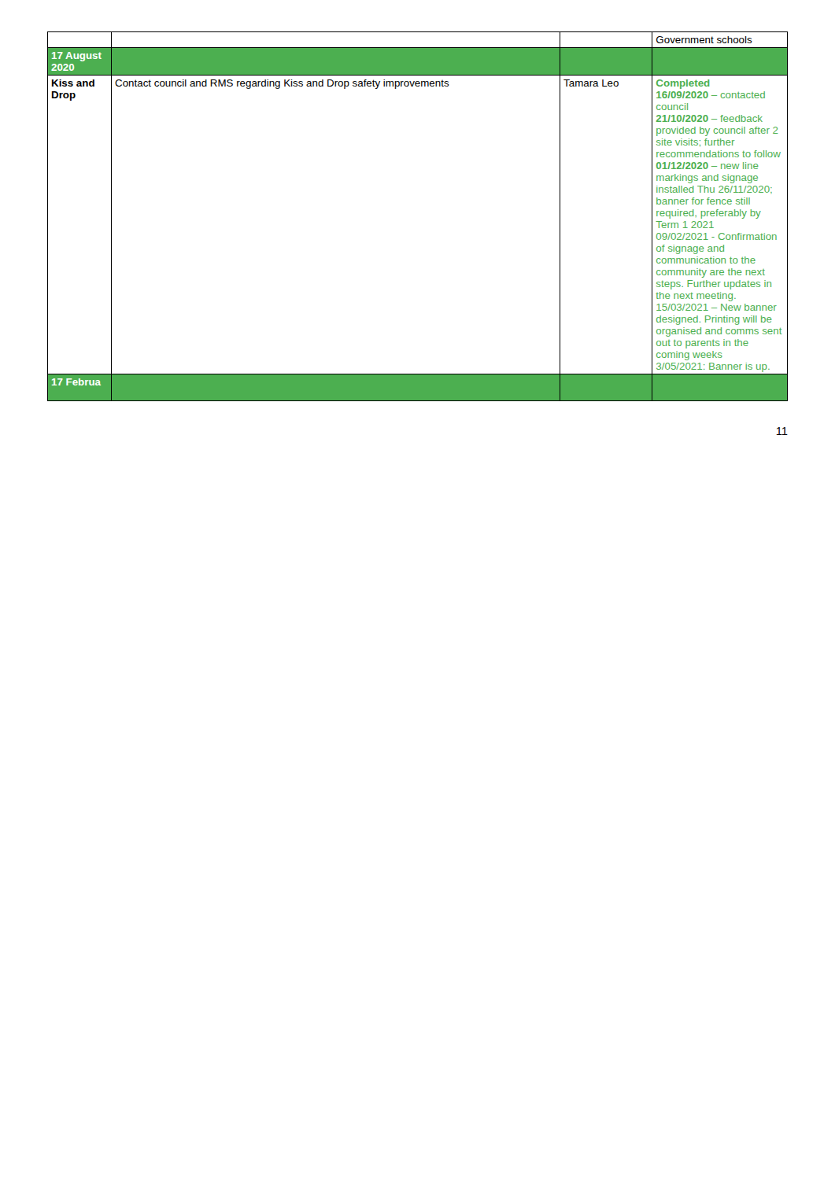| | | | Government schools |
| 17 August 2020 | | | |
| Kiss and Drop | Contact council and RMS regarding Kiss and Drop safety improvements | Tamara Leo | Completed 16/09/2020 – contacted council 21/10/2020 – feedback provided by council after 2 site visits; further recommendations to follow 01/12/2020 – new line markings and signage installed Thu 26/11/2020; banner for fence still required, preferably by Term 1 2021 09/02/2021 - Confirmation of signage and communication to the community are the next steps. Further updates in the next meeting. 15/03/2021 – New banner designed. Printing will be organised and comms sent out to parents in the coming weeks 3/05/2021: Banner is up. |
| 17 Februa | | | |
11